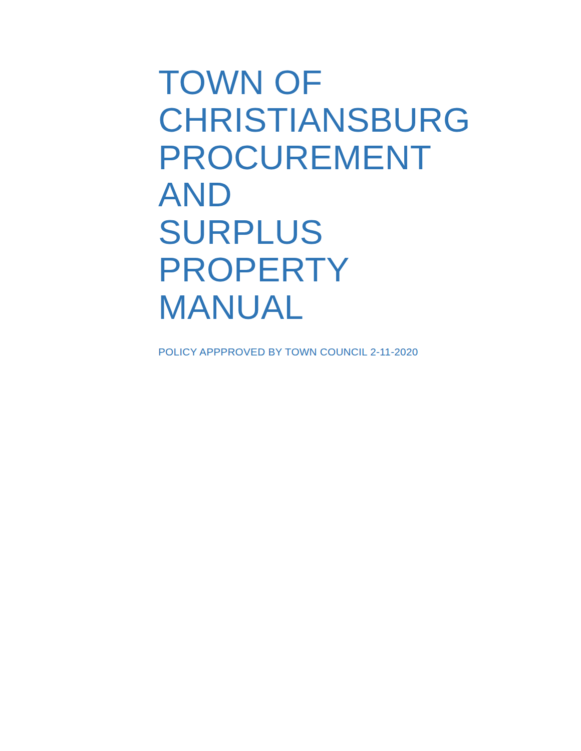TOWN OF CHRISTIANSBURG PROCUREMENT AND SURPLUS PROPERTY MANUAL
POLICY APPPROVED BY TOWN COUNCIL 2-11-2020